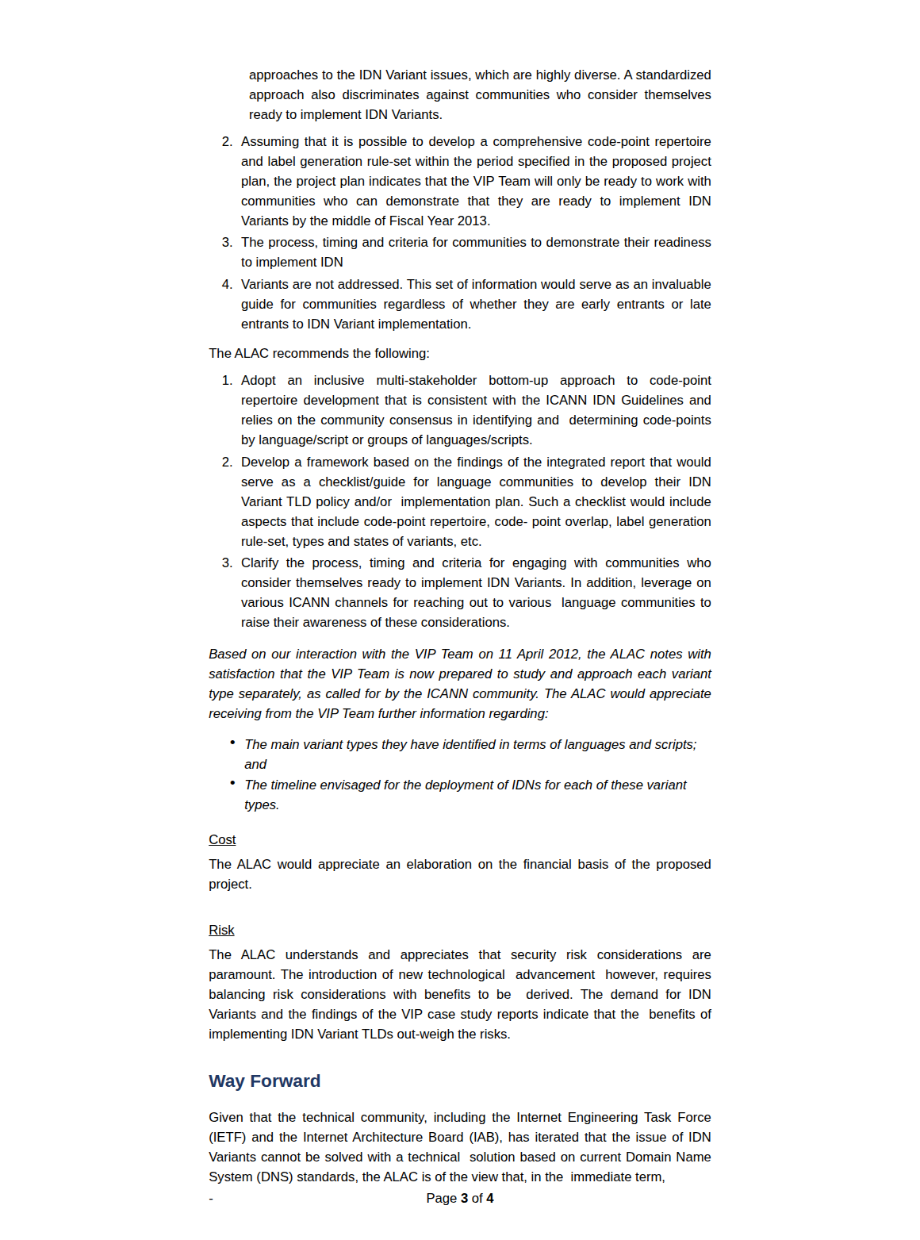approaches to the IDN Variant issues, which are highly diverse. A standardized approach also discriminates against communities who consider themselves ready to implement IDN Variants.
Assuming that it is possible to develop a comprehensive code-point repertoire and label generation rule-set within the period specified in the proposed project plan, the project plan indicates that the VIP Team will only be ready to work with communities who can demonstrate that they are ready to implement IDN Variants by the middle of Fiscal Year 2013.
The process, timing and criteria for communities to demonstrate their readiness to implement IDN
Variants are not addressed. This set of information would serve as an invaluable guide for communities regardless of whether they are early entrants or late entrants to IDN Variant implementation.
The ALAC recommends the following:
Adopt an inclusive multi-stakeholder bottom-up approach to code-point repertoire development that is consistent with the ICANN IDN Guidelines and relies on the community consensus in identifying and determining code-points by language/script or groups of languages/scripts.
Develop a framework based on the findings of the integrated report that would serve as a checklist/guide for language communities to develop their IDN Variant TLD policy and/or implementation plan. Such a checklist would include aspects that include code-point repertoire, code- point overlap, label generation rule-set, types and states of variants, etc.
Clarify the process, timing and criteria for engaging with communities who consider themselves ready to implement IDN Variants. In addition, leverage on various ICANN channels for reaching out to various language communities to raise their awareness of these considerations.
Based on our interaction with the VIP Team on 11 April 2012, the ALAC notes with satisfaction that the VIP Team is now prepared to study and approach each variant type separately, as called for by the ICANN community. The ALAC would appreciate receiving from the VIP Team further information regarding:
The main variant types they have identified in terms of languages and scripts; and
The timeline envisaged for the deployment of IDNs for each of these variant types.
Cost
The ALAC would appreciate an elaboration on the financial basis of the proposed project.
Risk
The ALAC understands and appreciates that security risk considerations are paramount. The introduction of new technological advancement however, requires balancing risk considerations with benefits to be derived. The demand for IDN Variants and the findings of the VIP case study reports indicate that the benefits of implementing IDN Variant TLDs out-weigh the risks.
Way Forward
Given that the technical community, including the Internet Engineering Task Force (IETF) and the Internet Architecture Board (IAB), has iterated that the issue of IDN Variants cannot be solved with a technical solution based on current Domain Name System (DNS) standards, the ALAC is of the view that, in the immediate term,
-
Page 3 of 4